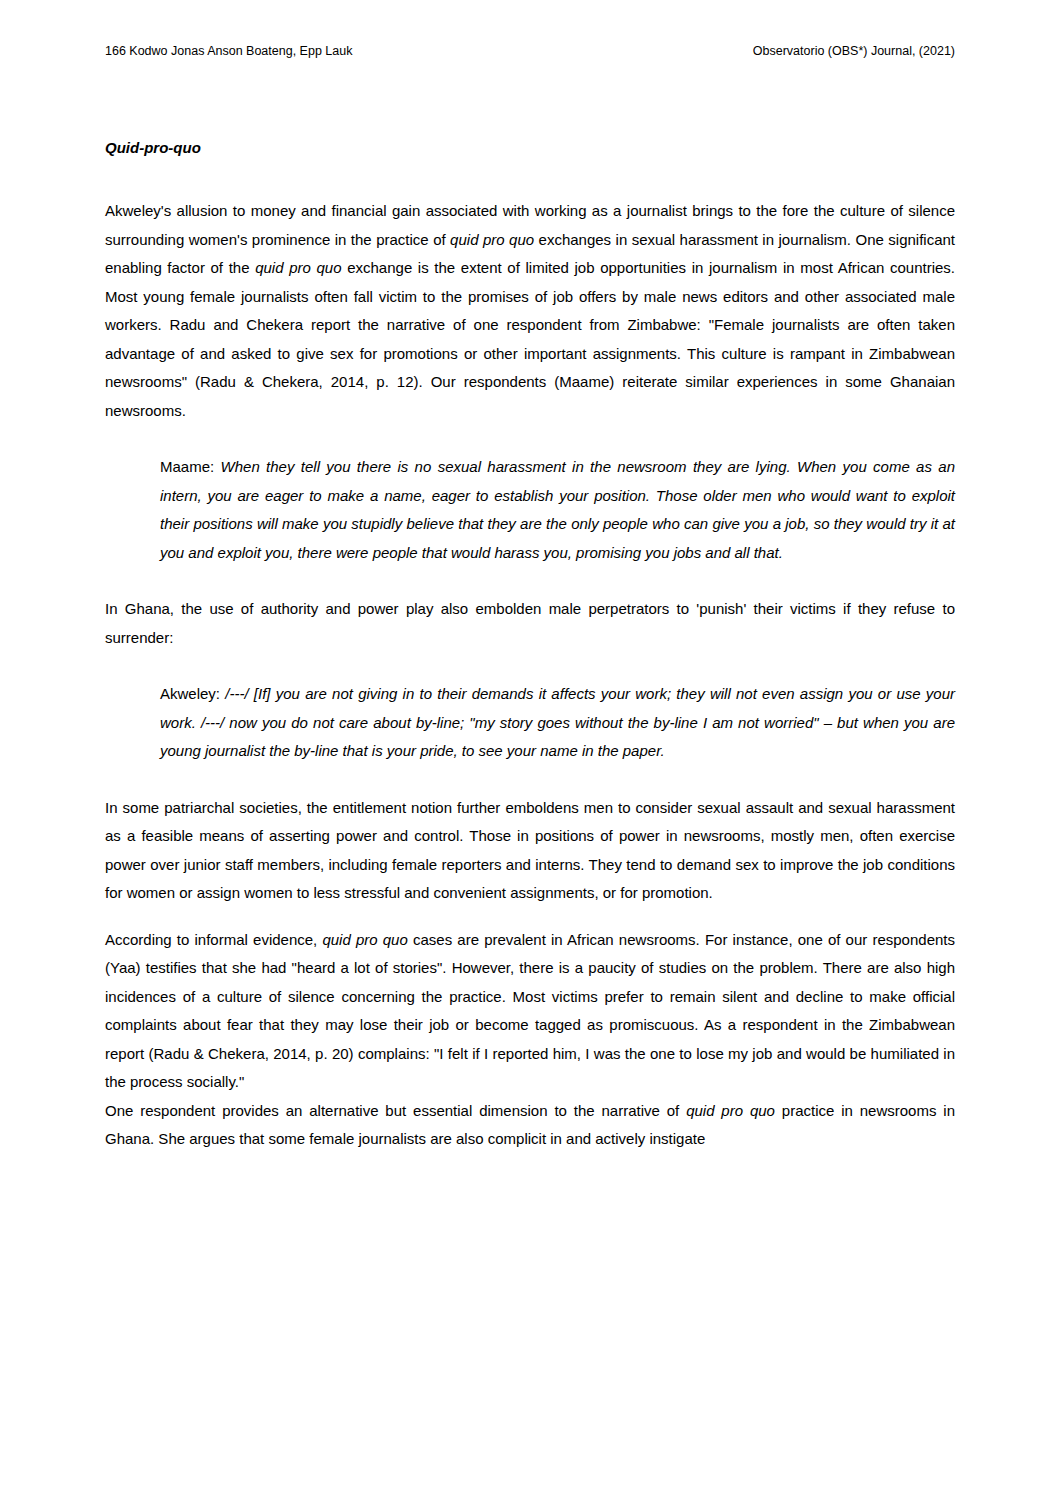166 Kodwo Jonas Anson Boateng, Epp Lauk Observatorio (OBS*) Journal, (2021)
Quid-pro-quo
Akweley's allusion to money and financial gain associated with working as a journalist brings to the fore the culture of silence surrounding women's prominence in the practice of quid pro quo exchanges in sexual harassment in journalism. One significant enabling factor of the quid pro quo exchange is the extent of limited job opportunities in journalism in most African countries. Most young female journalists often fall victim to the promises of job offers by male news editors and other associated male workers. Radu and Chekera report the narrative of one respondent from Zimbabwe: "Female journalists are often taken advantage of and asked to give sex for promotions or other important assignments. This culture is rampant in Zimbabwean newsrooms" (Radu & Chekera, 2014, p. 12). Our respondents (Maame) reiterate similar experiences in some Ghanaian newsrooms.
Maame: When they tell you there is no sexual harassment in the newsroom they are lying. When you come as an intern, you are eager to make a name, eager to establish your position. Those older men who would want to exploit their positions will make you stupidly believe that they are the only people who can give you a job, so they would try it at you and exploit you, there were people that would harass you, promising you jobs and all that.
In Ghana, the use of authority and power play also embolden male perpetrators to 'punish' their victims if they refuse to surrender:
Akweley: /---/ [If] you are not giving in to their demands it affects your work; they will not even assign you or use your work. /---/ now you do not care about by-line; "my story goes without the by-line I am not worried" – but when you are young journalist the by-line that is your pride, to see your name in the paper.
In some patriarchal societies, the entitlement notion further emboldens men to consider sexual assault and sexual harassment as a feasible means of asserting power and control. Those in positions of power in newsrooms, mostly men, often exercise power over junior staff members, including female reporters and interns. They tend to demand sex to improve the job conditions for women or assign women to less stressful and convenient assignments, or for promotion.
According to informal evidence, quid pro quo cases are prevalent in African newsrooms. For instance, one of our respondents (Yaa) testifies that she had "heard a lot of stories". However, there is a paucity of studies on the problem. There are also high incidences of a culture of silence concerning the practice. Most victims prefer to remain silent and decline to make official complaints about fear that they may lose their job or become tagged as promiscuous. As a respondent in the Zimbabwean report (Radu & Chekera, 2014, p. 20) complains: "I felt if I reported him, I was the one to lose my job and would be humiliated in the process socially."
One respondent provides an alternative but essential dimension to the narrative of quid pro quo practice in newsrooms in Ghana. She argues that some female journalists are also complicit in and actively instigate